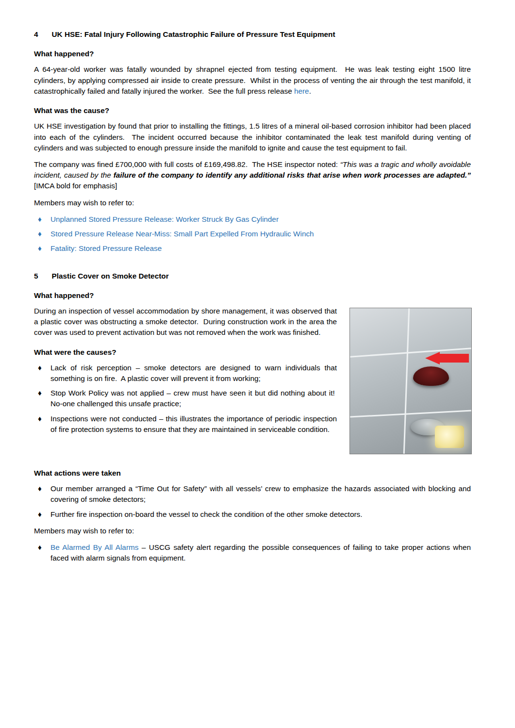4 UK HSE: Fatal Injury Following Catastrophic Failure of Pressure Test Equipment
What happened?
A 64-year-old worker was fatally wounded by shrapnel ejected from testing equipment. He was leak testing eight 1500 litre cylinders, by applying compressed air inside to create pressure. Whilst in the process of venting the air through the test manifold, it catastrophically failed and fatally injured the worker. See the full press release here.
What was the cause?
UK HSE investigation by found that prior to installing the fittings, 1.5 litres of a mineral oil-based corrosion inhibitor had been placed into each of the cylinders. The incident occurred because the inhibitor contaminated the leak test manifold during venting of cylinders and was subjected to enough pressure inside the manifold to ignite and cause the test equipment to fail.
The company was fined £700,000 with full costs of £169,498.82. The HSE inspector noted: “This was a tragic and wholly avoidable incident, caused by the failure of the company to identify any additional risks that arise when work processes are adapted.” [IMCA bold for emphasis]
Members may wish to refer to:
Unplanned Stored Pressure Release: Worker Struck By Gas Cylinder
Stored Pressure Release Near-Miss: Small Part Expelled From Hydraulic Winch
Fatality: Stored Pressure Release
5 Plastic Cover on Smoke Detector
What happened?
During an inspection of vessel accommodation by shore management, it was observed that a plastic cover was obstructing a smoke detector. During construction work in the area the cover was used to prevent activation but was not removed when the work was finished.
What were the causes?
Lack of risk perception – smoke detectors are designed to warn individuals that something is on fire. A plastic cover will prevent it from working;
Stop Work Policy was not applied – crew must have seen it but did nothing about it! No-one challenged this unsafe practice;
Inspections were not conducted – this illustrates the importance of periodic inspection of fire protection systems to ensure that they are maintained in serviceable condition.
What actions were taken
Our member arranged a “Time Out for Safety” with all vessels’ crew to emphasize the hazards associated with blocking and covering of smoke detectors;
Further fire inspection on-board the vessel to check the condition of the other smoke detectors.
Members may wish to refer to:
Be Alarmed By All Alarms – USCG safety alert regarding the possible consequences of failing to take proper actions when faced with alarm signals from equipment.